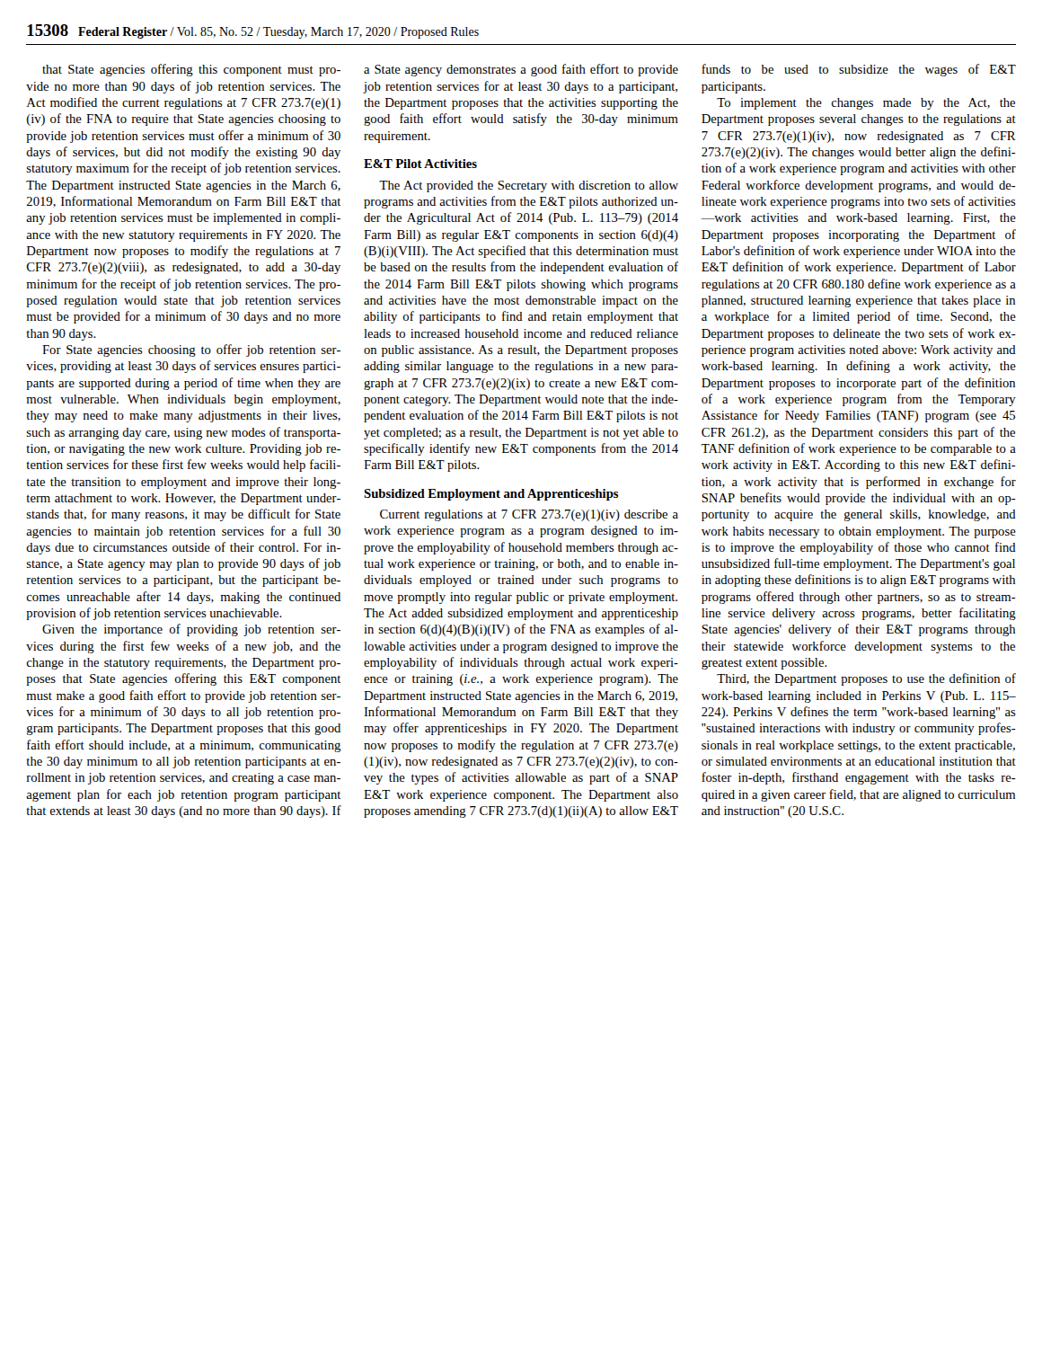15308 Federal Register / Vol. 85, No. 52 / Tuesday, March 17, 2020 / Proposed Rules
that State agencies offering this component must provide no more than 90 days of job retention services. The Act modified the current regulations at 7 CFR 273.7(e)(1)(iv) of the FNA to require that State agencies choosing to provide job retention services must offer a minimum of 30 days of services, but did not modify the existing 90 day statutory maximum for the receipt of job retention services. The Department instructed State agencies in the March 6, 2019, Informational Memorandum on Farm Bill E&T that any job retention services must be implemented in compliance with the new statutory requirements in FY 2020. The Department now proposes to modify the regulations at 7 CFR 273.7(e)(2)(viii), as redesignated, to add a 30-day minimum for the receipt of job retention services. The proposed regulation would state that job retention services must be provided for a minimum of 30 days and no more than 90 days.
For State agencies choosing to offer job retention services, providing at least 30 days of services ensures participants are supported during a period of time when they are most vulnerable. When individuals begin employment, they may need to make many adjustments in their lives, such as arranging day care, using new modes of transportation, or navigating the new work culture. Providing job retention services for these first few weeks would help facilitate the transition to employment and improve their long-term attachment to work. However, the Department understands that, for many reasons, it may be difficult for State agencies to maintain job retention services for a full 30 days due to circumstances outside of their control. For instance, a State agency may plan to provide 90 days of job retention services to a participant, but the participant becomes unreachable after 14 days, making the continued provision of job retention services unachievable.
Given the importance of providing job retention services during the first few weeks of a new job, and the change in the statutory requirements, the Department proposes that State agencies offering this E&T component must make a good faith effort to provide job retention services for a minimum of 30 days to all job retention program participants. The Department proposes that this good faith effort should include, at a minimum, communicating the 30 day minimum to all job retention participants at enrollment in job retention services, and creating a case management plan for each job retention program participant that extends at least 30 days (and no more than 90 days). If a State agency demonstrates a good faith effort to provide job retention services for at least 30 days to a participant, the Department proposes that the activities supporting the good faith effort would satisfy the 30-day minimum requirement.
E&T Pilot Activities
The Act provided the Secretary with discretion to allow programs and activities from the E&T pilots authorized under the Agricultural Act of 2014 (Pub. L. 113–79) (2014 Farm Bill) as regular E&T components in section 6(d)(4)(B)(i)(VIII). The Act specified that this determination must be based on the results from the independent evaluation of the 2014 Farm Bill E&T pilots showing which programs and activities have the most demonstrable impact on the ability of participants to find and retain employment that leads to increased household income and reduced reliance on public assistance. As a result, the Department proposes adding similar language to the regulations in a new paragraph at 7 CFR 273.7(e)(2)(ix) to create a new E&T component category. The Department would note that the independent evaluation of the 2014 Farm Bill E&T pilots is not yet completed; as a result, the Department is not yet able to specifically identify new E&T components from the 2014 Farm Bill E&T pilots.
Subsidized Employment and Apprenticeships
Current regulations at 7 CFR 273.7(e)(1)(iv) describe a work experience program as a program designed to improve the employability of household members through actual work experience or training, or both, and to enable individuals employed or trained under such programs to move promptly into regular public or private employment. The Act added subsidized employment and apprenticeship in section 6(d)(4)(B)(i)(IV) of the FNA as examples of allowable activities under a program designed to improve the employability of individuals through actual work experience or training (i.e., a work experience program). The Department instructed State agencies in the March 6, 2019, Informational Memorandum on Farm Bill E&T that they may offer apprenticeships in FY 2020. The Department now proposes to modify the regulation at 7 CFR 273.7(e)(1)(iv), now redesignated as 7 CFR 273.7(e)(2)(iv), to convey the types of activities allowable as part of a SNAP E&T work experience component. The Department also proposes amending 7 CFR 273.7(d)(1)(ii)(A) to allow E&T funds to be used to subsidize the wages of E&T participants.
To implement the changes made by the Act, the Department proposes several changes to the regulations at 7 CFR 273.7(e)(1)(iv), now redesignated as 7 CFR 273.7(e)(2)(iv). The changes would better align the definition of a work experience program and activities with other Federal workforce development programs, and would delineate work experience programs into two sets of activities—work activities and work-based learning. First, the Department proposes incorporating the Department of Labor's definition of work experience under WIOA into the E&T definition of work experience. Department of Labor regulations at 20 CFR 680.180 define work experience as a planned, structured learning experience that takes place in a workplace for a limited period of time. Second, the Department proposes to delineate the two sets of work experience program activities noted above: Work activity and work-based learning. In defining a work activity, the Department proposes to incorporate part of the definition of a work experience program from the Temporary Assistance for Needy Families (TANF) program (see 45 CFR 261.2), as the Department considers this part of the TANF definition of work experience to be comparable to a work activity in E&T. According to this new E&T definition, a work activity that is performed in exchange for SNAP benefits would provide the individual with an opportunity to acquire the general skills, knowledge, and work habits necessary to obtain employment. The purpose is to improve the employability of those who cannot find unsubsidized full-time employment. The Department's goal in adopting these definitions is to align E&T programs with programs offered through other partners, so as to streamline service delivery across programs, better facilitating State agencies' delivery of their E&T programs through their statewide workforce development systems to the greatest extent possible.
Third, the Department proposes to use the definition of work-based learning included in Perkins V (Pub. L. 115–224). Perkins V defines the term ''work-based learning'' as ''sustained interactions with industry or community professionals in real workplace settings, to the extent practicable, or simulated environments at an educational institution that foster in-depth, firsthand engagement with the tasks required in a given career field, that are aligned to curriculum and instruction'' (20 U.S.C.